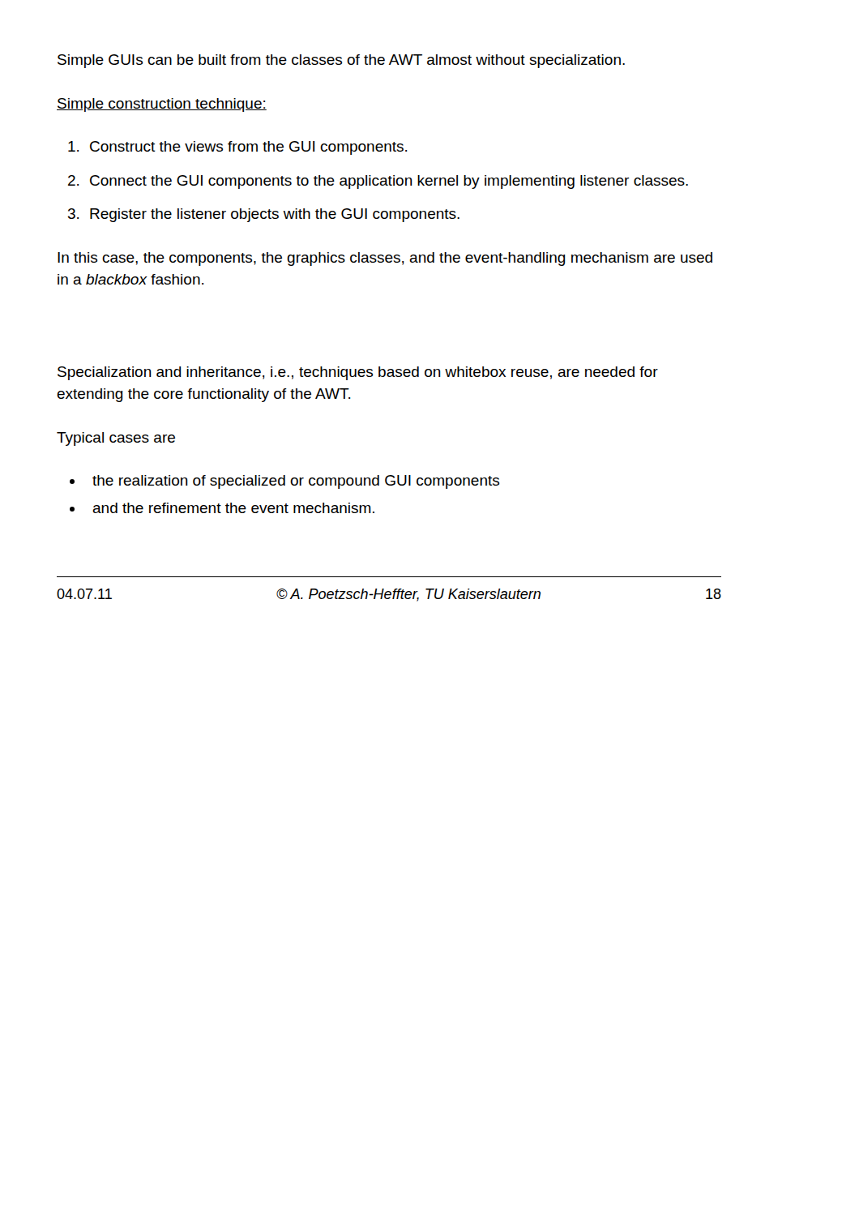Simple GUIs can be built from the classes of the AWT almost without specialization.
Simple construction technique:
Construct the views from the GUI components.
Connect the GUI components to the application kernel by implementing listener classes.
Register the listener objects with the GUI components.
In this case, the components, the graphics classes, and the event-handling mechanism are used in a blackbox fashion.
Specialization and inheritance, i.e., techniques based on whitebox reuse, are needed for extending the core functionality of the AWT.
Typical cases are
the realization of specialized or compound GUI components
and the refinement the event mechanism.
04.07.11 © A. Poetzsch-Heffter, TU Kaiserslautern 18